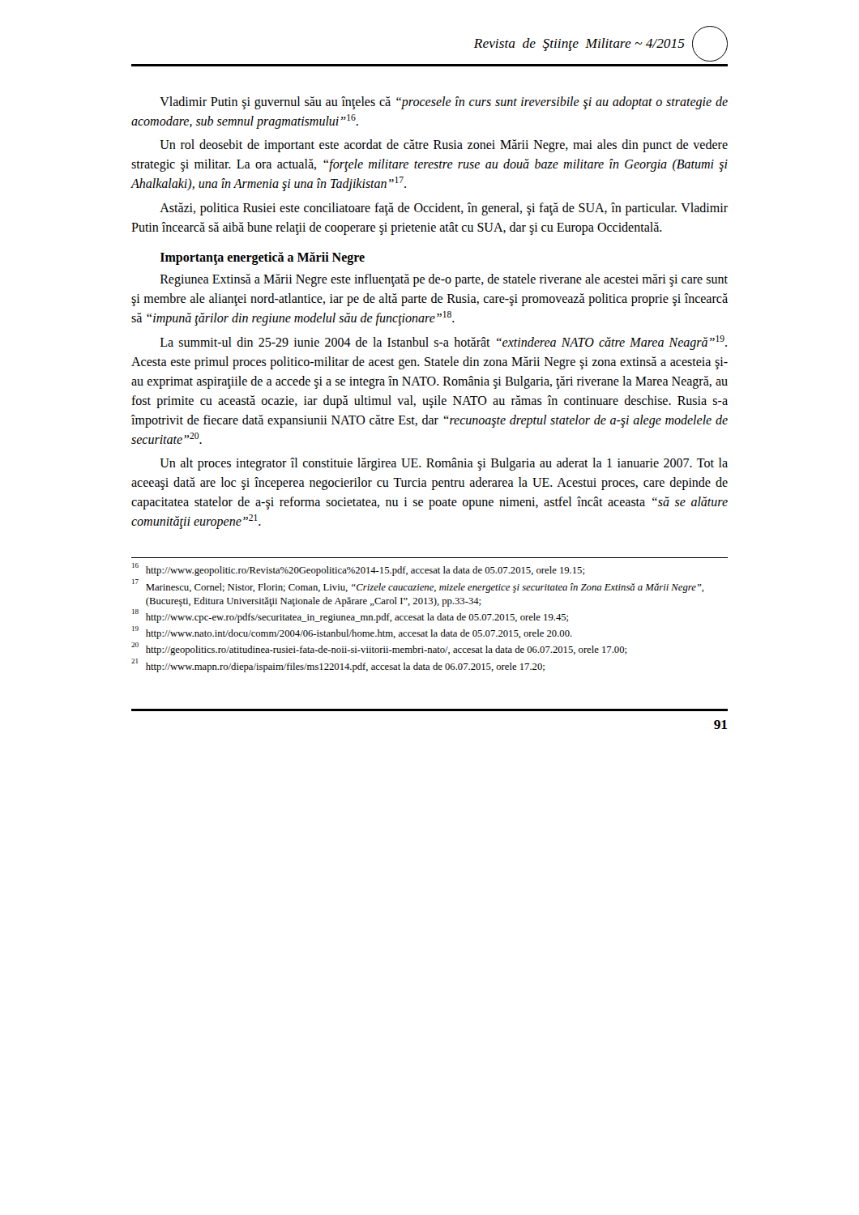Revista de Ştiinţe Militare ~ 4/2015
Vladimir Putin şi guvernul său au înţeles că “procesele în curs sunt ireversibile şi au adoptat o strategie de acomodare, sub semnul pragmatismului”16.
Un rol deosebit de important este acordat de către Rusia zonei Mării Negre, mai ales din punct de vedere strategic şi militar. La ora actuală, “forţele militare terestre ruse au două baze militare în Georgia (Batumi şi Ahalkalaki), una în Armenia şi una în Tadjikistan”17.
Astăzi, politica Rusiei este conciliatoare faţă de Occident, în general, şi faţă de SUA, în particular. Vladimir Putin încearcă să aibă bune relaţii de cooperare şi prietenie atât cu SUA, dar şi cu Europa Occidentală.
Importanţa energetică a Mării Negre
Regiunea Extinsă a Mării Negre este influenţată pe de-o parte, de statele riverane ale acestei mări şi care sunt şi membre ale alianţei nord-atlantice, iar pe de altă parte de Rusia, care-şi promovează politica proprie şi încearcă să “impună ţărilor din regiune modelul său de funcţionare”18.
La summit-ul din 25-29 iunie 2004 de la Istanbul s-a hotărât “extinderea NATO către Marea Neagră”19. Acesta este primul proces politico-militar de acest gen. Statele din zona Mării Negre şi zona extinsă a acesteia şi-au exprimat aspiraţiile de a accede şi a se integra în NATO. România şi Bulgaria, ţări riverane la Marea Neagră, au fost primite cu această ocazie, iar după ultimul val, uşile NATO au rămas în continuare deschise. Rusia s-a împotrivit de fiecare dată expansiunii NATO către Est, dar “recunoaşte dreptul statelor de a-şi alege modelele de securitate”20.
Un alt proces integrator îl constituie lărgirea UE. România şi Bulgaria au aderat la 1 ianuarie 2007. Tot la aceeaşi dată are loc şi începerea negocierilor cu Turcia pentru aderarea la UE. Acestui proces, care depinde de capacitatea statelor de a-şi reforma societatea, nu i se poate opune nimeni, astfel încât aceasta “să se alăture comunităţii europene”21.
16 http://www.geopolitic.ro/Revista%20Geopolitica%2014-15.pdf, accesat la data de 05.07.2015, orele 19.15;
17 Marinescu, Cornel; Nistor, Florin; Coman, Liviu, “Crizele caucaziene, mizele energetice şi securitatea în Zona Extinsă a Mării Negre”, (Bucureşti, Editura Universităţii Naţionale de Apărare „Carol I”, 2013), pp.33-34;
18 http://www.cpc-ew.ro/pdfs/securitatea_in_regiunea_mn.pdf, accesat la data de 05.07.2015, orele 19.45;
19 http://www.nato.int/docu/comm/2004/06-istanbul/home.htm, accesat la data de 05.07.2015, orele 20.00.
20 http://geopolitics.ro/atitudinea-rusiei-fata-de-noii-si-viitorii-membri-nato/, accesat la data de 06.07.2015, orele 17.00;
21 http://www.mapn.ro/diepa/ispaim/files/ms122014.pdf, accesat la data de 06.07.2015, orele 17.20;
91